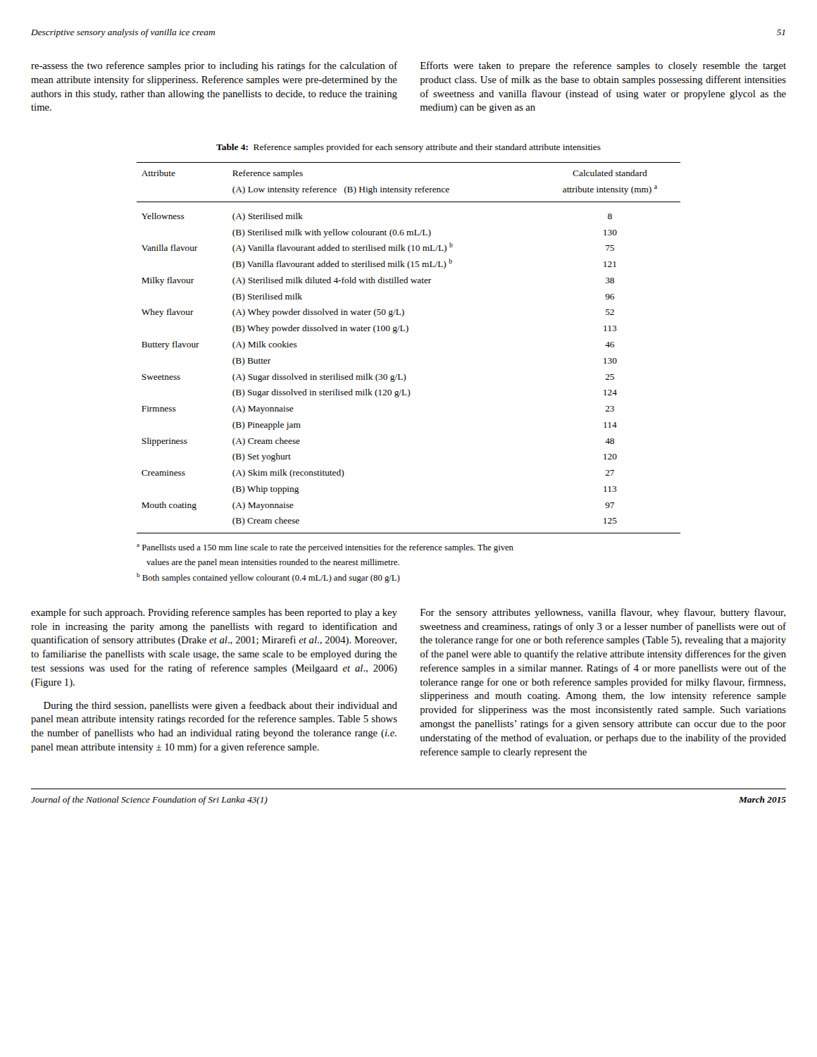Descriptive sensory analysis of vanilla ice cream 51
re-assess the two reference samples prior to including his ratings for the calculation of mean attribute intensity for slipperiness. Reference samples were pre-determined by the authors in this study, rather than allowing the panellists to decide, to reduce the training time.
Efforts were taken to prepare the reference samples to closely resemble the target product class. Use of milk as the base to obtain samples possessing different intensities of sweetness and vanilla flavour (instead of using water or propylene glycol as the medium) can be given as an
Table 4: Reference samples provided for each sensory attribute and their standard attribute intensities
| Attribute | Reference samples | Calculated standard |
| --- | --- | --- |
| | (A) Low intensity reference (B) High intensity reference | attribute intensity (mm) a |
| Yellowness | (A) Sterilised milk | 8 |
| | (B) Sterilised milk with yellow colourant (0.6 mL/L) | 130 |
| Vanilla flavour | (A) Vanilla flavourant added to sterilised milk (10 mL/L) b | 75 |
| | (B) Vanilla flavourant added to sterilised milk (15 mL/L) b | 121 |
| Milky flavour | (A) Sterilised milk diluted 4-fold with distilled water | 38 |
| | (B) Sterilised milk | 96 |
| Whey flavour | (A) Whey powder dissolved in water (50 g/L) | 52 |
| | (B) Whey powder dissolved in water (100 g/L) | 113 |
| Buttery flavour | (A) Milk cookies | 46 |
| | (B) Butter | 130 |
| Sweetness | (A) Sugar dissolved in sterilised milk (30 g/L) | 25 |
| | (B) Sugar dissolved in sterilised milk (120 g/L) | 124 |
| Firmness | (A) Mayonnaise | 23 |
| | (B) Pineapple jam | 114 |
| Slipperiness | (A) Cream cheese | 48 |
| | (B) Set yoghurt | 120 |
| Creaminess | (A) Skim milk (reconstituted) | 27 |
| | (B) Whip topping | 113 |
| Mouth coating | (A) Mayonnaise | 97 |
| | (B) Cream cheese | 125 |
a Panellists used a 150 mm line scale to rate the perceived intensities for the reference samples. The given
values are the panel mean intensities rounded to the nearest millimetre.
b Both samples contained yellow colourant (0.4 mL/L) and sugar (80 g/L)
example for such approach. Providing reference samples has been reported to play a key role in increasing the parity among the panellists with regard to identification and quantification of sensory attributes (Drake et al., 2001; Mirarefi et al., 2004). Moreover, to familiarise the panellists with scale usage, the same scale to be employed during the test sessions was used for the rating of reference samples (Meilgaard et al., 2006) (Figure 1).
During the third session, panellists were given a feedback about their individual and panel mean attribute intensity ratings recorded for the reference samples. Table 5 shows the number of panellists who had an individual rating beyond the tolerance range (i.e. panel mean attribute intensity ± 10 mm) for a given reference sample.
For the sensory attributes yellowness, vanilla flavour, whey flavour, buttery flavour, sweetness and creaminess, ratings of only 3 or a lesser number of panellists were out of the tolerance range for one or both reference samples (Table 5), revealing that a majority of the panel were able to quantify the relative attribute intensity differences for the given reference samples in a similar manner. Ratings of 4 or more panellists were out of the tolerance range for one or both reference samples provided for milky flavour, firmness, slipperiness and mouth coating. Among them, the low intensity reference sample provided for slipperiness was the most inconsistently rated sample. Such variations amongst the panellists’ ratings for a given sensory attribute can occur due to the poor understating of the method of evaluation, or perhaps due to the inability of the provided reference sample to clearly represent the
Journal of the National Science Foundation of Sri Lanka 43(1) March 2015